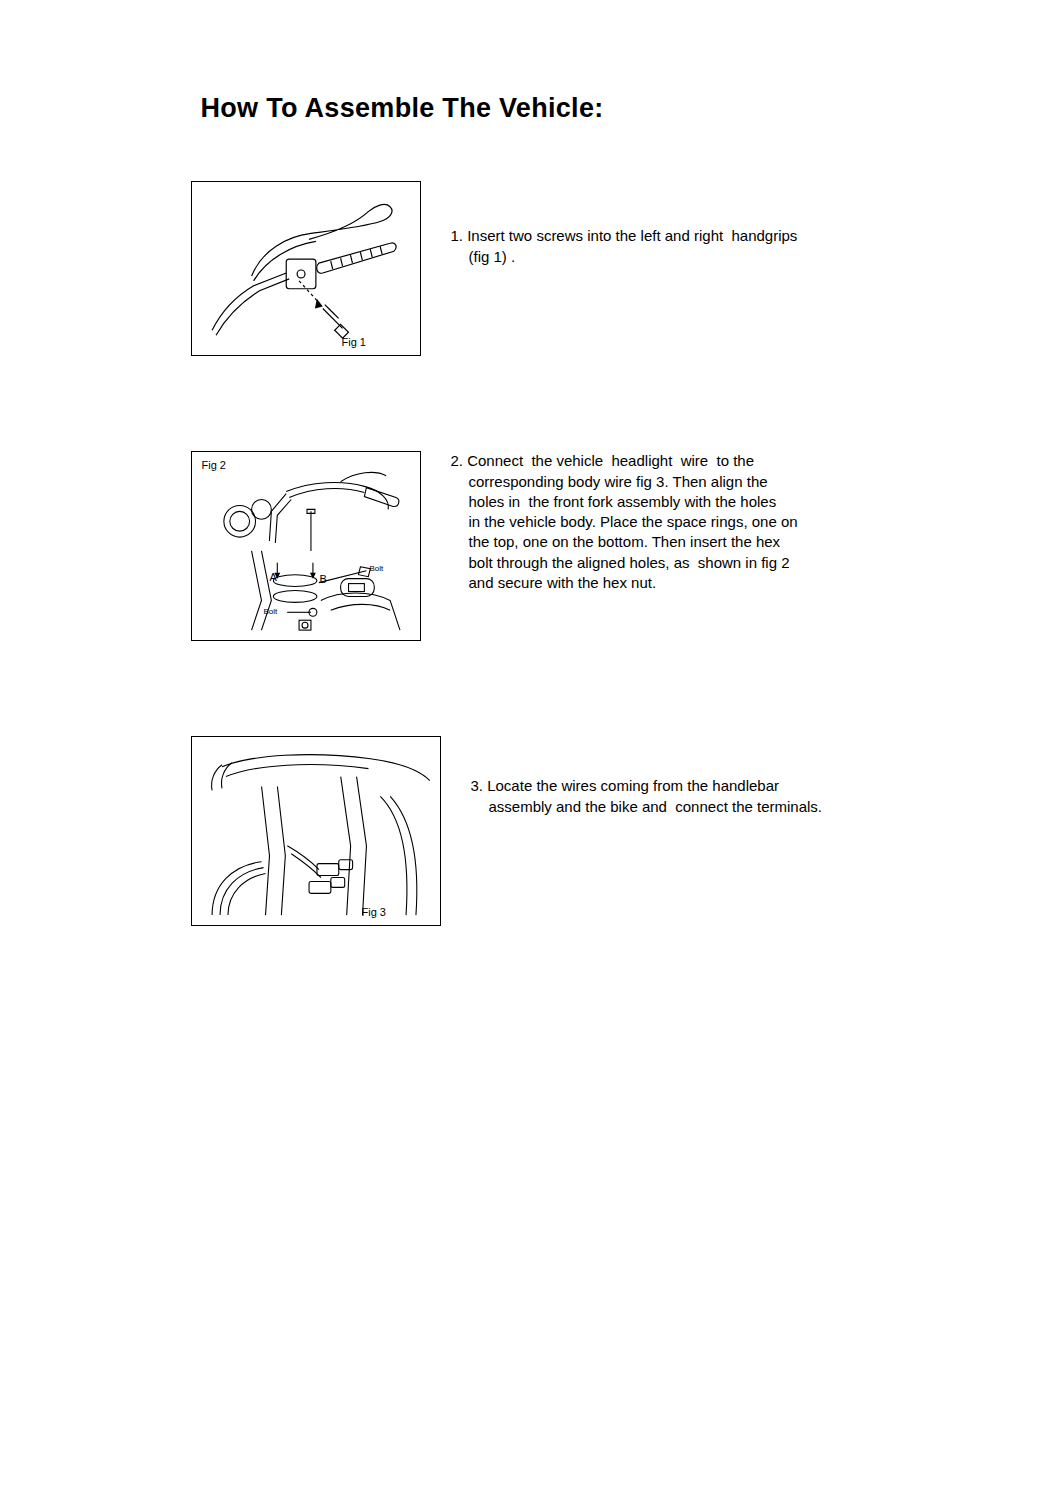How To Assemble The Vehicle:
Fig 1
1. Insert two screws into the left and right handgrips
(fig 1) .
Fig 2 A B Bolt Bolt
2. Connect the vehicle headlight wire to the
corresponding body wire fig 3. Then align the
holes in the front fork assembly with the holes
in the vehicle body. Place the space rings, one on
the top, one on the bottom. Then insert the hex
bolt through the aligned holes, as shown in fig 2
and secure with the hex nut.
Fig 3
3. Locate the wires coming from the handlebar
assembly and the bike and connect the terminals.